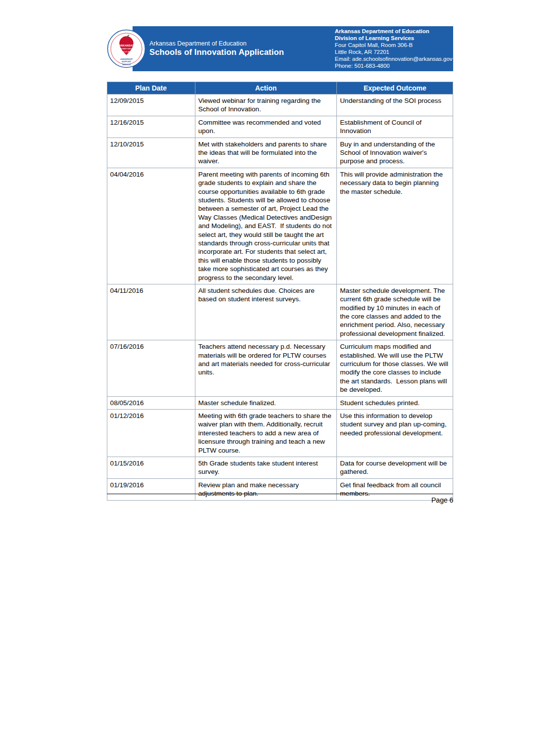ARKANSAS DEPARTMENT OF EDUCATION LEADERSHIP SUPPORT SERVICE
Arkansas Department of Education
Schools of Innovation Application
Arkansas Department of Education
Division of Learning Services
Four Capitol Mall, Room 306-B
Little Rock, AR 72201
Email: ade.schoolsofinnovation@arkansas.gov
Phone: 501-683-4800
| Plan Date | Action | Expected Outcome |
| --- | --- | --- |
| 12/09/2015 | Viewed webinar for training regarding the School of Innovation. | Understanding of the SOI process |
| 12/16/2015 | Committee was recommended and voted upon. | Establishment of Council of Innovation |
| 12/10/2015 | Met with stakeholders and parents to share the ideas that will be formulated into the waiver. | Buy in and understanding of the School of Innovation waiver's purpose and process. |
| 04/04/2016 | Parent meeting with parents of incoming 6th grade students to explain and share the course opportunities available to 6th grade students. Students will be allowed to choose between a semester of art, Project Lead the Way Classes (Medical Detectives andDesign and Modeling), and EAST. If students do not select art, they would still be taught the art standards through cross-curricular units that incorporate art. For students that select art, this will enable those students to possibly take more sophisticated art courses as they progress to the secondary level. | This will provide administration the necessary data to begin planning the master schedule. |
| 04/11/2016 | All student schedules due. Choices are based on student interest surveys. | Master schedule development. The current 6th grade schedule will be modified by 10 minutes in each of the core classes and added to the enrichment period. Also, necessary professional development finalized. |
| 07/16/2016 | Teachers attend necessary p.d. Necessary materials will be ordered for PLTW courses and art materials needed for cross-curricular units. | Curriculum maps modified and established. We will use the PLTW curriculum for those classes. We will modify the core classes to include the art standards. Lesson plans will be developed. |
| 08/05/2016 | Master schedule finalized. | Student schedules printed. |
| 01/12/2016 | Meeting with 6th grade teachers to share the waiver plan with them. Additionally, recruit interested teachers to add a new area of licensure through training and teach a new PLTW course. | Use this information to develop student survey and plan up-coming, needed professional development. |
| 01/15/2016 | 5th Grade students take student interest survey. | Data for course development will be gathered. |
| 01/19/2016 | Review plan and make necessary adjustments to plan. | Get final feedback from all council members. |
Page 6